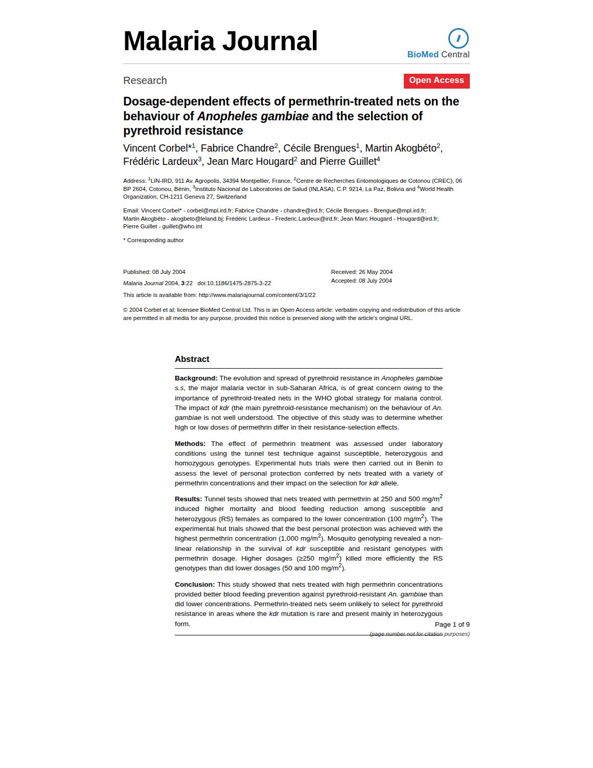Malaria Journal
BioMed Central
Open Access
Research
Dosage-dependent effects of permethrin-treated nets on the behaviour of Anopheles gambiae and the selection of pyrethroid resistance
Vincent Corbel*1, Fabrice Chandre2, Cécile Brengues1, Martin Akogbéto2, Frédéric Lardeux3, Jean Marc Hougard2 and Pierre Guillet4
Address: 1LIN-IRD, 911 Av. Agropolis, 34394 Montpellier, France, 2Centre de Recherches Entomologiques de Cotonou (CREC), 06 BP 2604, Cotonou, Bénin, 3Instituto Nacional de Laboratories de Salud (INLASA), C.P. 9214, La Paz, Bolivia and 4World Health Organization, CH-1211 Geneva 27, Switzerland
Email: Vincent Corbel* - corbel@mpl.ird.fr; Fabrice Chandre - chandre@ird.fr; Cécile Brengues - Brengue@mpl.ird.fr;
Martin Akogbéto - akogbeto@leland.bj; Frédéric Lardeux - Frederic.Lardeux@ird.fr; Jean Marc Hougard - Hougard@ird.fr;
Pierre Guillet - guillet@who.int
* Corresponding author
Published: 08 July 2004
Malaria Journal 2004, 3:22 doi:10.1186/1475-2875-3-22
This article is available from: http://www.malariajournal.com/content/3/1/22
Received: 26 May 2004
Accepted: 08 July 2004
© 2004 Corbel et al; licensee BioMed Central Ltd. This is an Open Access article: verbatim copying and redistribution of this article are permitted in all media for any purpose, provided this notice is preserved along with the article's original URL.
Abstract
Background: The evolution and spread of pyrethroid resistance in Anopheles gambiae s.s, the major malaria vector in sub-Saharan Africa, is of great concern owing to the importance of pyrethroid-treated nets in the WHO global strategy for malaria control. The impact of kdr (the main pyrethroid-resistance mechanism) on the behaviour of An. gambiae is not well understood. The objective of this study was to determine whether high or low doses of permethrin differ in their resistance-selection effects.
Methods: The effect of permethrin treatment was assessed under laboratory conditions using the tunnel test technique against susceptible, heterozygous and homozygous genotypes. Experimental huts trials were then carried out in Benin to assess the level of personal protection conferred by nets treated with a variety of permethrin concentrations and their impact on the selection for kdr allele.
Results: Tunnel tests showed that nets treated with permethrin at 250 and 500 mg/m2 induced higher mortality and blood feeding reduction among susceptible and heterozygous (RS) females as compared to the lower concentration (100 mg/m2). The experimental hut trials showed that the best personal protection was achieved with the highest permethrin concentration (1,000 mg/m2). Mosquito genotyping revealed a non-linear relationship in the survival of kdr susceptible and resistant genotypes with permethrin dosage. Higher dosages (≥250 mg/m2) killed more efficiently the RS genotypes than did lower dosages (50 and 100 mg/m2).
Conclusion: This study showed that nets treated with high permethrin concentrations provided better blood feeding prevention against pyrethroid-resistant An. gambiae than did lower concentrations. Permethrin-treated nets seem unlikely to select for pyrethroid resistance in areas where the kdr mutation is rare and present mainly in heterozygous form.
Page 1 of 9 (page number not for citation purposes)